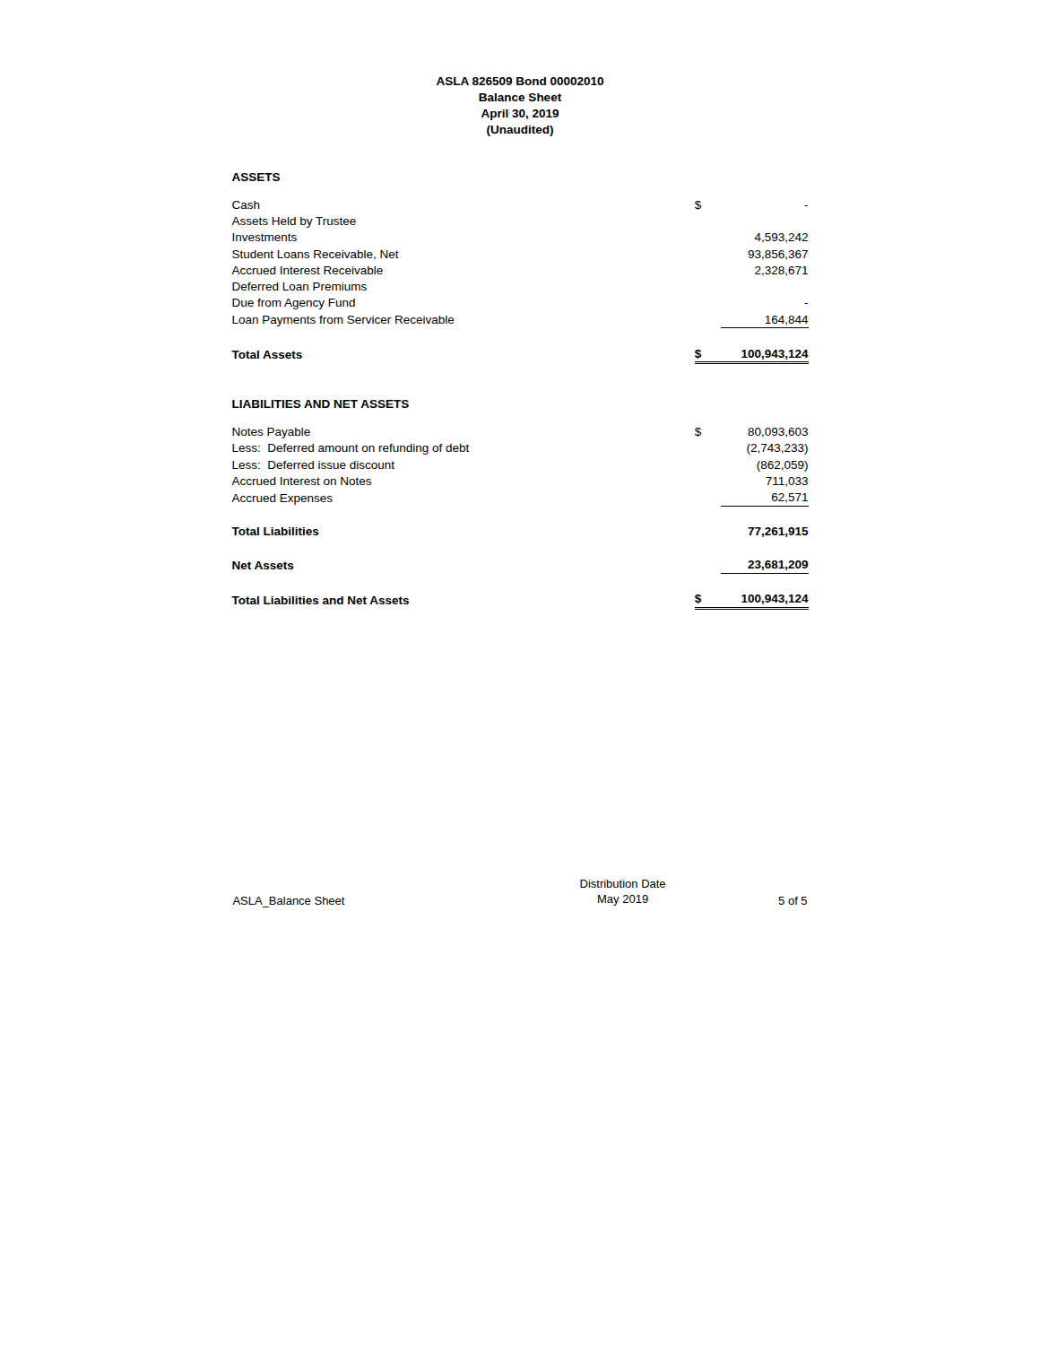ASLA 826509 Bond 00002010
Balance Sheet
April 30, 2019
(Unaudited)
ASSETS
| Cash | $ | - |
| Assets Held by Trustee | | |
| Investments | | 4,593,242 |
| Student Loans Receivable, Net | | 93,856,367 |
| Accrued Interest Receivable | | 2,328,671 |
| Deferred Loan Premiums | | |
| Due from Agency Fund | | - |
| Loan Payments from Servicer Receivable | | 164,844 |
| Total Assets | $ | 100,943,124 |
| LIABILITIES AND NET ASSETS |
| Notes Payable | $ | 80,093,603 |
| Less: Deferred amount on refunding of debt | | (2,743,233) |
| Less: Deferred issue discount | | (862,059) |
| Accrued Interest on Notes | | 711,033 |
| Accrued Expenses | | 62,571 |
| Total Liabilities | | 77,261,915 |
| Net Assets | | 23,681,209 |
| Total Liabilities and Net Assets | $ | 100,943,124 |
| ASLA_Balance Sheet | Distribution Date May 2019 | 5 of 5 |